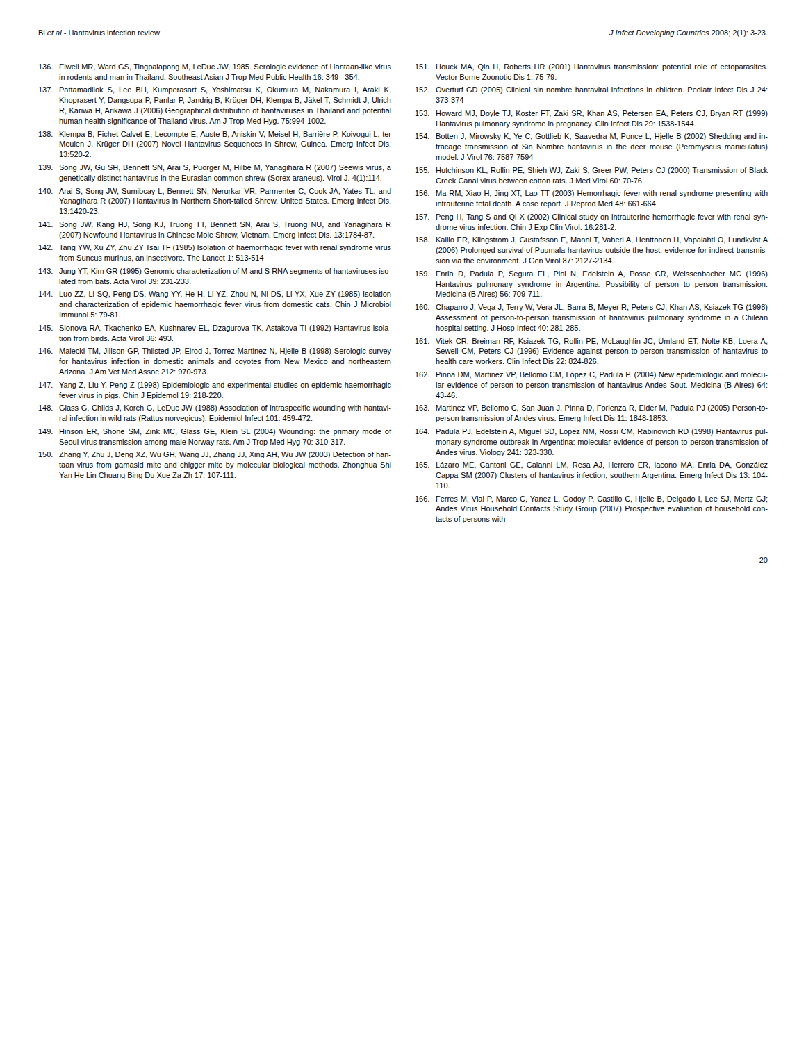Bi et al - Hantavirus infection review
J Infect Developing Countries 2008; 2(1): 3-23.
136. Elwell MR, Ward GS, Tingpalapong M, LeDuc JW, 1985. Serologic evidence of Hantaan-like virus in rodents and man in Thailand. Southeast Asian J Trop Med Public Health 16: 349– 354.
137. Pattamadilok S, Lee BH, Kumperasart S, Yoshimatsu K, Okumura M, Nakamura I, Araki K, Khoprasert Y, Dangsupa P, Panlar P, Jandrig B, Krüger DH, Klempa B, Jäkel T, Schmidt J, Ulrich R, Kariwa H, Arikawa J (2006) Geographical distribution of hantaviruses in Thailand and potential human health significance of Thailand virus. Am J Trop Med Hyg. 75:994-1002.
138. Klempa B, Fichet-Calvet E, Lecompte E, Auste B, Aniskin V, Meisel H, Barrière P, Koivogui L, ter Meulen J, Krüger DH (2007) Novel Hantavirus Sequences in Shrew, Guinea. Emerg Infect Dis. 13:520-2.
139. Song JW, Gu SH, Bennett SN, Arai S, Puorger M, Hilbe M, Yanagihara R (2007) Seewis virus, a genetically distinct hantavirus in the Eurasian common shrew (Sorex araneus). Virol J. 4(1):114.
140. Arai S, Song JW, Sumibcay L, Bennett SN, Nerurkar VR, Parmenter C, Cook JA, Yates TL, and Yanagihara R (2007) Hantavirus in Northern Short-tailed Shrew, United States. Emerg Infect Dis. 13:1420-23.
141. Song JW, Kang HJ, Song KJ, Truong TT, Bennett SN, Arai S, Truong NU, and Yanagihara R (2007) Newfound Hantavirus in Chinese Mole Shrew, Vietnam. Emerg Infect Dis. 13:1784-87.
142. Tang YW, Xu ZY, Zhu ZY Tsai TF (1985) Isolation of haemorrhagic fever with renal syndrome virus from Suncus murinus, an insectivore. The Lancet 1: 513-514
143. Jung YT, Kim GR (1995) Genomic characterization of M and S RNA segments of hantaviruses isolated from bats. Acta Virol 39: 231-233.
144. Luo ZZ, Li SQ, Peng DS, Wang YY, He H, Li YZ, Zhou N, Ni DS, Li YX, Xue ZY (1985) Isolation and characterization of epidemic haemorrhagic fever virus from domestic cats. Chin J Microbiol Immunol 5: 79-81.
145. Slonova RA, Tkachenko EA, Kushnarev EL, Dzagurova TK, Astakova TI (1992) Hantavirus isolation from birds. Acta Virol 36: 493.
146. Malecki TM, Jillson GP, Thilsted JP, Elrod J, Torrez-Martinez N, Hjelle B (1998) Serologic survey for hantavirus infection in domestic animals and coyotes from New Mexico and northeastern Arizona. J Am Vet Med Assoc 212: 970-973.
147. Yang Z, Liu Y, Peng Z (1998) Epidemiologic and experimental studies on epidemic haemorrhagic fever virus in pigs. Chin J Epidemol 19: 218-220.
148. Glass G, Childs J, Korch G, LeDuc JW (1988) Association of intraspecific wounding with hantaviral infection in wild rats (Rattus norvegicus). Epidemiol Infect 101: 459-472.
149. Hinson ER, Shone SM, Zink MC, Glass GE, Klein SL (2004) Wounding: the primary mode of Seoul virus transmission among male Norway rats. Am J Trop Med Hyg 70: 310-317.
150. Zhang Y, Zhu J, Deng XZ, Wu GH, Wang JJ, Zhang JJ, Xing AH, Wu JW (2003) Detection of hantaan virus from gamasid mite and chigger mite by molecular biological methods. Zhonghua Shi Yan He Lin Chuang Bing Du Xue Za Zh 17: 107-111.
151. Houck MA, Qin H, Roberts HR (2001) Hantavirus transmission: potential role of ectoparasites. Vector Borne Zoonotic Dis 1: 75-79.
152. Overturf GD (2005) Clinical sin nombre hantaviral infections in children. Pediatr Infect Dis J 24: 373-374
153. Howard MJ, Doyle TJ, Koster FT, Zaki SR, Khan AS, Petersen EA, Peters CJ, Bryan RT (1999) Hantavirus pulmonary syndrome in pregnancy. Clin Infect Dis 29: 1538-1544.
154. Botten J, Mirowsky K, Ye C, Gottlieb K, Saavedra M, Ponce L, Hjelle B (2002) Shedding and intracage transmission of Sin Nombre hantavirus in the deer mouse (Peromyscus maniculatus) model. J Virol 76: 7587-7594
155. Hutchinson KL, Rollin PE, Shieh WJ, Zaki S, Greer PW, Peters CJ (2000) Transmission of Black Creek Canal virus between cotton rats. J Med Virol 60: 70-76.
156. Ma RM, Xiao H, Jing XT, Lao TT (2003) Hemorrhagic fever with renal syndrome presenting with intrauterine fetal death. A case report. J Reprod Med 48: 661-664.
157. Peng H, Tang S and Qi X (2002) Clinical study on intrauterine hemorrhagic fever with renal syndrome virus infection. Chin J Exp Clin Virol. 16:281-2.
158. Kallio ER, Klingstrom J, Gustafsson E, Manni T, Vaheri A, Henttonen H, Vapalahti O, Lundkvist A (2006) Prolonged survival of Puumala hantavirus outside the host: evidence for indirect transmission via the environment. J Gen Virol 87: 2127-2134.
159. Enria D, Padula P, Segura EL, Pini N, Edelstein A, Posse CR, Weissenbacher MC (1996) Hantavirus pulmonary syndrome in Argentina. Possibility of person to person transmission. Medicina (B Aires) 56: 709-711.
160. Chaparro J, Vega J, Terry W, Vera JL, Barra B, Meyer R, Peters CJ, Khan AS, Ksiazek TG (1998) Assessment of person-to-person transmission of hantavirus pulmonary syndrome in a Chilean hospital setting. J Hosp Infect 40: 281-285.
161. Vitek CR, Breiman RF, Ksiazek TG, Rollin PE, McLaughlin JC, Umland ET, Nolte KB, Loera A, Sewell CM, Peters CJ (1996) Evidence against person-to-person transmission of hantavirus to health care workers. Clin Infect Dis 22: 824-826.
162. Pinna DM, Martinez VP, Bellomo CM, López C, Padula P. (2004) New epidemiologic and molecular evidence of person to person transmission of hantavirus Andes Sout. Medicina (B Aires) 64: 43-46.
163. Martinez VP, Bellomo C, San Juan J, Pinna D, Forlenza R, Elder M, Padula PJ (2005) Person-to-person transmission of Andes virus. Emerg Infect Dis 11: 1848-1853.
164. Padula PJ, Edelstein A, Miguel SD, Lopez NM, Rossi CM, Rabinovich RD (1998) Hantavirus pulmonary syndrome outbreak in Argentina: molecular evidence of person to person transmission of Andes virus. Viology 241: 323-330.
165. Lázaro ME, Cantoni GE, Calanni LM, Resa AJ, Herrero ER, Iacono MA, Enria DA, González Cappa SM (2007) Clusters of hantavirus infection, southern Argentina. Emerg Infect Dis 13: 104-110.
166. Ferres M, Vial P, Marco C, Yanez L, Godoy P, Castillo C, Hjelle B, Delgado I, Lee SJ, Mertz GJ; Andes Virus Household Contacts Study Group (2007) Prospective evaluation of household contacts of persons with
20